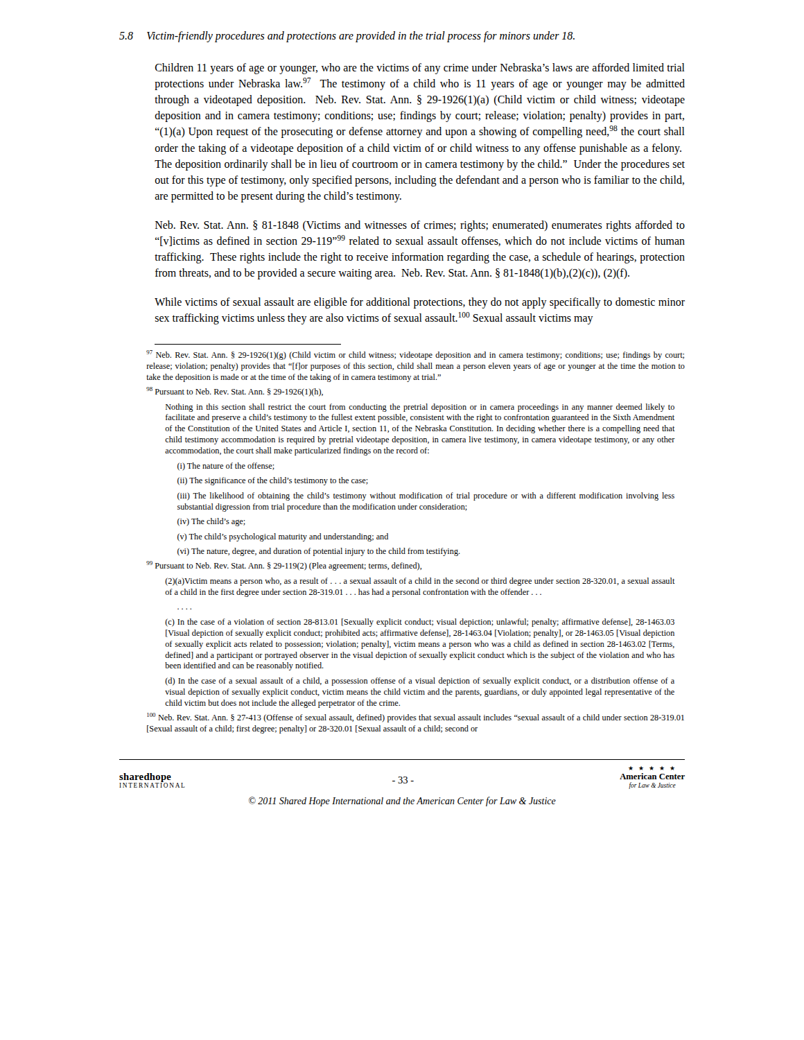5.8 Victim-friendly procedures and protections are provided in the trial process for minors under 18.
Children 11 years of age or younger, who are the victims of any crime under Nebraska’s laws are afforded limited trial protections under Nebraska law.97 The testimony of a child who is 11 years of age or younger may be admitted through a videotaped deposition. Neb. Rev. Stat. Ann. § 29-1926(1)(a) (Child victim or child witness; videotape deposition and in camera testimony; conditions; use; findings by court; release; violation; penalty) provides in part, “(1)(a) Upon request of the prosecuting or defense attorney and upon a showing of compelling need,98 the court shall order the taking of a videotape deposition of a child victim of or child witness to any offense punishable as a felony. The deposition ordinarily shall be in lieu of courtroom or in camera testimony by the child.” Under the procedures set out for this type of testimony, only specified persons, including the defendant and a person who is familiar to the child, are permitted to be present during the child’s testimony.
Neb. Rev. Stat. Ann. § 81-1848 (Victims and witnesses of crimes; rights; enumerated) enumerates rights afforded to “[v]ictims as defined in section 29-119”99 related to sexual assault offenses, which do not include victims of human trafficking. These rights include the right to receive information regarding the case, a schedule of hearings, protection from threats, and to be provided a secure waiting area. Neb. Rev. Stat. Ann. § 81-1848(1)(b),(2)(c)), (2)(f).
While victims of sexual assault are eligible for additional protections, they do not apply specifically to domestic minor sex trafficking victims unless they are also victims of sexual assault.100 Sexual assault victims may
97 Neb. Rev. Stat. Ann. § 29-1926(1)(g) (Child victim or child witness; videotape deposition and in camera testimony; conditions; use; findings by court; release; violation; penalty) provides that “[f]or purposes of this section, child shall mean a person eleven years of age or younger at the time the motion to take the deposition is made or at the time of the taking of in camera testimony at trial.”
98 Pursuant to Neb. Rev. Stat. Ann. § 29-1926(1)(h),
Nothing in this section shall restrict the court from conducting the pretrial deposition or in camera proceedings in any manner deemed likely to facilitate and preserve a child’s testimony to the fullest extent possible, consistent with the right to confrontation guaranteed in the Sixth Amendment of the Constitution of the United States and Article I, section 11, of the Nebraska Constitution. In deciding whether there is a compelling need that child testimony accommodation is required by pretrial videotape deposition, in camera live testimony, in camera videotape testimony, or any other accommodation, the court shall make particularized findings on the record of:
(i) The nature of the offense;
(ii) The significance of the child’s testimony to the case;
(iii) The likelihood of obtaining the child’s testimony without modification of trial procedure or with a different modification involving less substantial digression from trial procedure than the modification under consideration;
(iv) The child’s age;
(v) The child’s psychological maturity and understanding; and
(vi) The nature, degree, and duration of potential injury to the child from testifying.
99 Pursuant to Neb. Rev. Stat. Ann. § 29-119(2) (Plea agreement; terms, defined),
(2)(a)Victim means a person who, as a result of . . . a sexual assault of a child in the second or third degree under section 28-320.01, a sexual assault of a child in the first degree under section 28-319.01 . . . has had a personal confrontation with the offender . . .
. . . .
(c) In the case of a violation of section 28-813.01 [Sexually explicit conduct; visual depiction; unlawful; penalty; affirmative defense], 28-1463.03 [Visual depiction of sexually explicit conduct; prohibited acts; affirmative defense], 28-1463.04 [Violation; penalty], or 28-1463.05 [Visual depiction of sexually explicit acts related to possession; violation; penalty], victim means a person who was a child as defined in section 28-1463.02 [Terms, defined] and a participant or portrayed observer in the visual depiction of sexually explicit conduct which is the subject of the violation and who has been identified and can be reasonably notified.
(d) In the case of a sexual assault of a child, a possession offense of a visual depiction of sexually explicit conduct, or a distribution offense of a visual depiction of sexually explicit conduct, victim means the child victim and the parents, guardians, or duly appointed legal representative of the child victim but does not include the alleged perpetrator of the crime.
100 Neb. Rev. Stat. Ann. § 27-413 (Offense of sexual assault, defined) provides that sexual assault includes “sexual assault of a child under section 28-319.01 [Sexual assault of a child; first degree; penalty] or 28-320.01 [Sexual assault of a child; second or
sharedhope INTERNATIONAL
- 33 -
★ ★ ★ ★ ★
American Center
for Law & Justice
© 2011 Shared Hope International and the American Center for Law & Justice